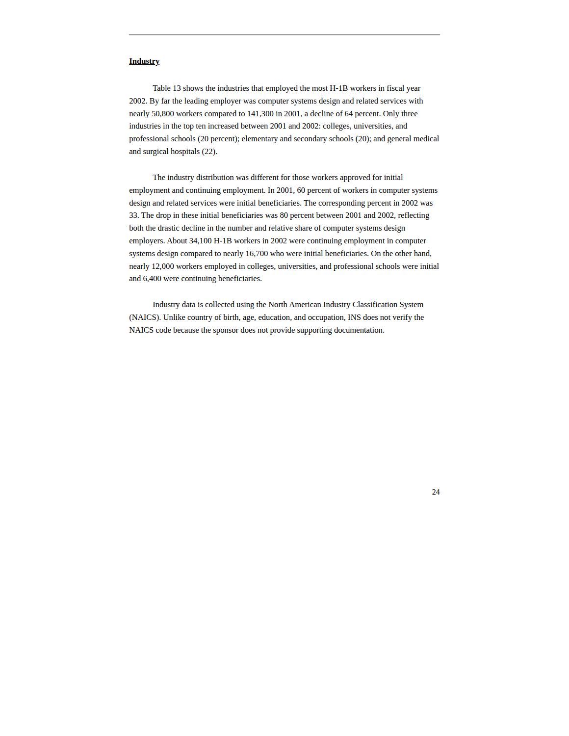Industry
Table 13 shows the industries that employed the most H-1B workers in fiscal year 2002. By far the leading employer was computer systems design and related services with nearly 50,800 workers compared to 141,300 in 2001, a decline of 64 percent. Only three industries in the top ten increased between 2001 and 2002: colleges, universities, and professional schools (20 percent); elementary and secondary schools (20); and general medical and surgical hospitals (22).
The industry distribution was different for those workers approved for initial employment and continuing employment. In 2001, 60 percent of workers in computer systems design and related services were initial beneficiaries. The corresponding percent in 2002 was 33. The drop in these initial beneficiaries was 80 percent between 2001 and 2002, reflecting both the drastic decline in the number and relative share of computer systems design employers. About 34,100 H-1B workers in 2002 were continuing employment in computer systems design compared to nearly 16,700 who were initial beneficiaries. On the other hand, nearly 12,000 workers employed in colleges, universities, and professional schools were initial and 6,400 were continuing beneficiaries.
Industry data is collected using the North American Industry Classification System (NAICS). Unlike country of birth, age, education, and occupation, INS does not verify the NAICS code because the sponsor does not provide supporting documentation.
24